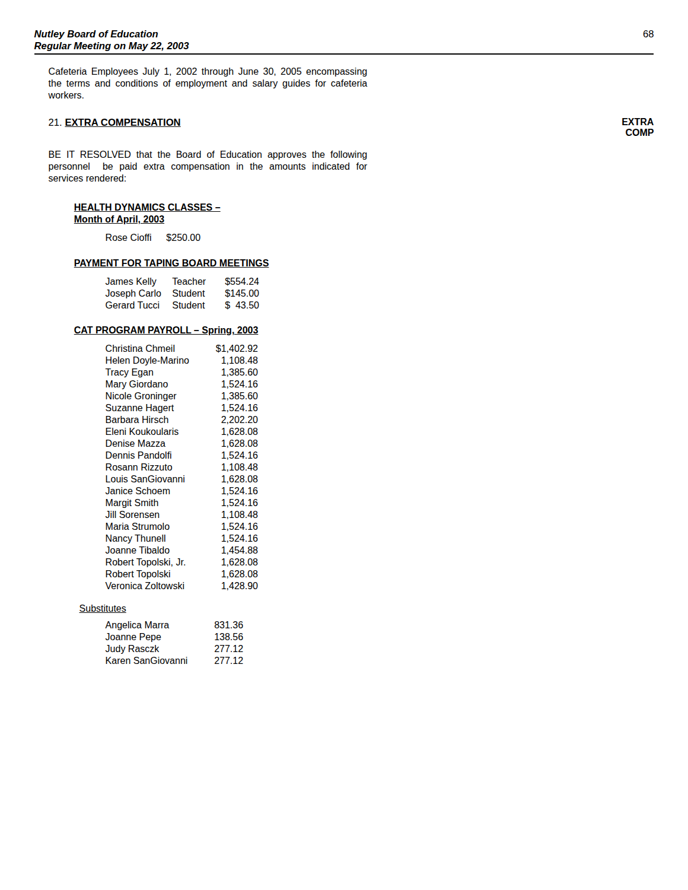Nutley Board of Education
Regular Meeting on May 22, 2003
68
Cafeteria Employees July 1, 2002 through June 30, 2005 encompassing the terms and conditions of employment and salary guides for cafeteria workers.
21. EXTRA COMPENSATION
EXTRA
COMP
BE IT RESOLVED that the Board of Education approves the following personnel be paid extra compensation in the amounts indicated for services rendered:
HEALTH DYNAMICS CLASSES – Month of April, 2003
| Rose Cioffi | $250.00 |
PAYMENT FOR TAPING BOARD MEETINGS
| James Kelly | Teacher | $554.24 |
| Joseph Carlo | Student | $145.00 |
| Gerard Tucci | Student | $ 43.50 |
CAT PROGRAM PAYROLL – Spring, 2003
| Christina Chmeil | $1,402.92 |
| Helen Doyle-Marino | 1,108.48 |
| Tracy Egan | 1,385.60 |
| Mary Giordano | 1,524.16 |
| Nicole Groninger | 1,385.60 |
| Suzanne Hagert | 1,524.16 |
| Barbara Hirsch | 2,202.20 |
| Eleni Koukoularis | 1,628.08 |
| Denise Mazza | 1,628.08 |
| Dennis Pandolfi | 1,524.16 |
| Rosann Rizzuto | 1,108.48 |
| Louis SanGiovanni | 1,628.08 |
| Janice Schoem | 1,524.16 |
| Margit Smith | 1,524.16 |
| Jill Sorensen | 1,108.48 |
| Maria Strumolo | 1,524.16 |
| Nancy Thunell | 1,524.16 |
| Joanne Tibaldo | 1,454.88 |
| Robert Topolski, Jr. | 1,628.08 |
| Robert Topolski | 1,628.08 |
| Veronica Zoltowski | 1,428.90 |
Substitutes
| Angelica Marra | 831.36 |
| Joanne Pepe | 138.56 |
| Judy Rasczk | 277.12 |
| Karen SanGiovanni | 277.12 |